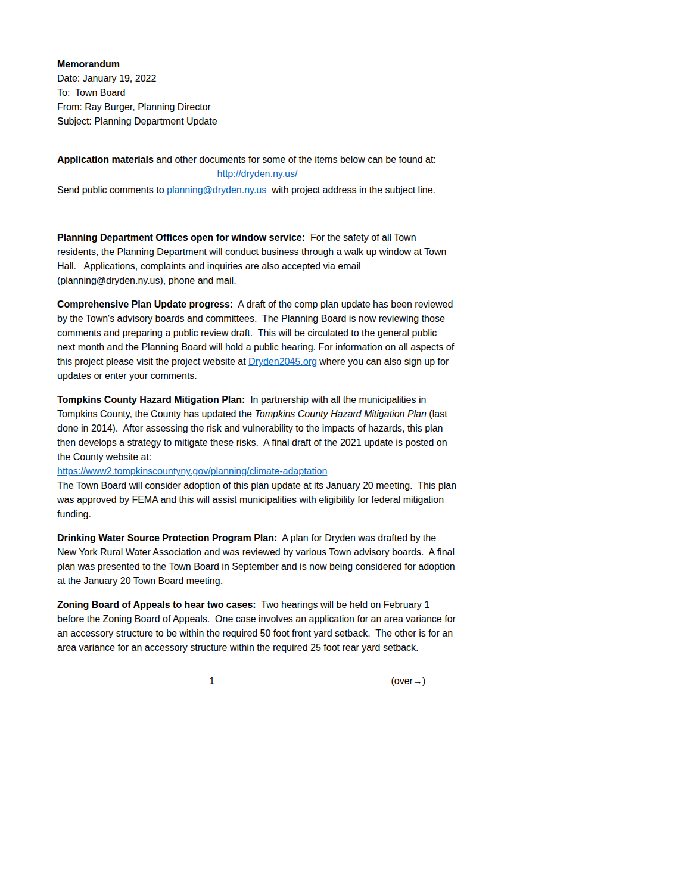Memorandum
Date: January 19, 2022
To: Town Board
From: Ray Burger, Planning Director
Subject: Planning Department Update
Application materials and other documents for some of the items below can be found at:
http://dryden.ny.us/
Send public comments to planning@dryden.ny.us with project address in the subject line.
Planning Department Offices open for window service: For the safety of all Town residents, the Planning Department will conduct business through a walk up window at Town Hall. Applications, complaints and inquiries are also accepted via email (planning@dryden.ny.us), phone and mail.
Comprehensive Plan Update progress: A draft of the comp plan update has been reviewed by the Town's advisory boards and committees. The Planning Board is now reviewing those comments and preparing a public review draft. This will be circulated to the general public next month and the Planning Board will hold a public hearing. For information on all aspects of this project please visit the project website at Dryden2045.org where you can also sign up for updates or enter your comments.
Tompkins County Hazard Mitigation Plan: In partnership with all the municipalities in Tompkins County, the County has updated the Tompkins County Hazard Mitigation Plan (last done in 2014). After assessing the risk and vulnerability to the impacts of hazards, this plan then develops a strategy to mitigate these risks. A final draft of the 2021 update is posted on the County website at:
https://www2.tompkinscountyny.gov/planning/climate-adaptation
The Town Board will consider adoption of this plan update at its January 20 meeting. This plan was approved by FEMA and this will assist municipalities with eligibility for federal mitigation funding.
Drinking Water Source Protection Program Plan: A plan for Dryden was drafted by the New York Rural Water Association and was reviewed by various Town advisory boards. A final plan was presented to the Town Board in September and is now being considered for adoption at the January 20 Town Board meeting.
Zoning Board of Appeals to hear two cases: Two hearings will be held on February 1 before the Zoning Board of Appeals. One case involves an application for an area variance for an accessory structure to be within the required 50 foot front yard setback. The other is for an area variance for an accessory structure within the required 25 foot rear yard setback.
1 (over→)